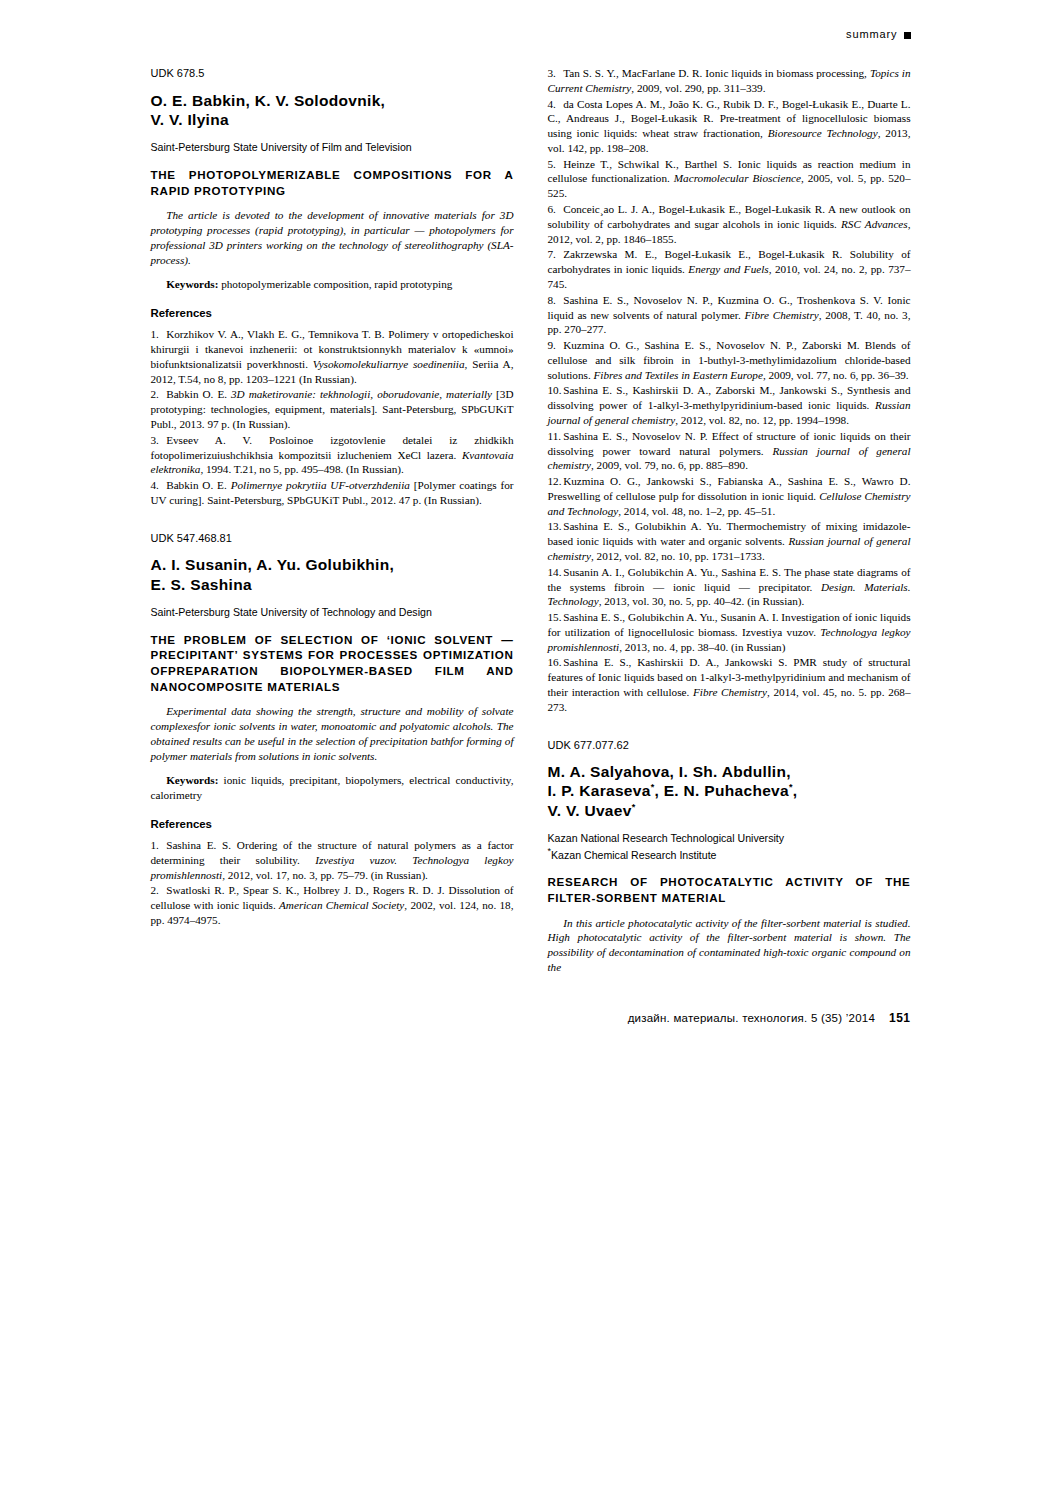summary
UDK 678.5
O. E. Babkin, K. V. Solodovnik,
V. V. Ilyina
Saint-Petersburg State University of Film and Television
The photopolymerizable compositions for a rapid prototyping
The article is devoted to the development of innovative materials for 3D prototyping processes (rapid prototyping), in particular — photopolymers for professional 3D printers working on the technology of stereolithography (SLA-process).
Keywords: photopolymerizable composition, rapid prototyping
References
Korzhikov V. A., Vlakh E. G., Temnikova T. B. Polimery v ortopedicheskoi khirurgii i tkanevoi inzhenerii: ot konstruktsionnykh materialov k «umnoi» biofunktsionalizatsii poverkhnosti. Vysokomolekuliarnye soedineniia, Seriia A, 2012, T.54, no 8, pp. 1203–1221 (In Russian).
Babkin O. E. 3D maketirovanie: tekhnologii, oborudovanie, materially [3D prototyping: technologies, equipment, materials]. Sant-Petersburg, SPbGUKiT Publ., 2013. 97 p. (In Russian).
Evseev A. V. Posloinoe izgotovlenie detalei iz zhidkikh fotopolimerizuiushchikhsia kompozitsii izlucheniem XeCl lazera. Kvantovaia elektronika, 1994. T.21, no 5, pp. 495–498. (In Russian).
Babkin O. E. Polimernye pokrytiia UF-otverzhdeniia [Polymer coatings for UV curing]. Saint-Petersburg, SPbGUKiT Publ., 2012. 47 p. (In Russian).
UDK 547.468.81
A. I. Susanin, A. Yu. Golubikhin,
E. S. Sashina
Saint-Petersburg State University of Technology and Design
The problem of selection of ‘ionic solvent — precipitant’ systems for processes optimization ofpreparation biopolymer-based film and nanocomposite materials
Experimental data showing the strength, structure and mobility of solvate complexesfor ionic solvents in water, monoatomic and polyatomic alcohols. The obtained results can be useful in the selection of precipitation bathfor forming of polymer materials from solutions in ionic solvents.
Keywords: ionic liquids, precipitant, biopolymers, electrical conductivity, calorimetry
References
Sashina E. S. Ordering of the structure of natural polymers as a factor determining their solubility. Izvestiya vuzov. Technologya legkoy promishlennosti, 2012, vol. 17, no. 3, pp. 75–79. (in Russian).
Swatloski R. P., Spear S. K., Holbrey J. D., Rogers R. D. J. Dissolution of cellulose with ionic liquids. American Chemical Society, 2002, vol. 124, no. 18, pp. 4974–4975.
Tan S. S. Y., MacFarlane D. R. Ionic liquids in biomass processing, Topics in Current Chemistry, 2009, vol. 290, pp. 311–339.
da Costa Lopes A. M., João K. G., Rubik D. F., Bogel-Łukasik E., Duarte L. C., Andreaus J., Bogel-Łukasik R. Pre-treatment of lignocellulosic biomass using ionic liquids: wheat straw fractionation, Bioresource Technology, 2013, vol. 142, pp. 198–208.
Heinze T., Schwikal K., Barthel S. Ionic liquids as reaction medium in cellulose functionalization. Macromolecular Bioscience, 2005, vol. 5, pp. 520–525.
Conceic¸ao L. J. A., Bogel-Łukasik E., Bogel-Łukasik R. A new outlook on solubility of carbohydrates and sugar alcohols in ionic liquids. RSC Advances, 2012, vol. 2, pp. 1846–1855.
Zakrzewska M. E., Bogel-Łukasik E., Bogel-Łukasik R. Solubility of carbohydrates in ionic liquids. Energy and Fuels, 2010, vol. 24, no. 2, pp. 737–745.
Sashina E. S., Novoselov N. P., Kuzmina O. G., Troshenkova S. V. Ionic liquid as new solvents of natural polymer. Fibre Chemistry, 2008, T. 40, no. 3, pp. 270–277.
Kuzmina O. G., Sashina E. S., Novoselov N. P., Zaborski M. Blends of cellulose and silk fibroin in 1-buthyl-3-methylimidazolium chloride-based solutions. Fibres and Textiles in Eastern Europe, 2009, vol. 77, no. 6, pp. 36–39.
Sashina E. S., Kashirskii D. A., Zaborski M., Jankowski S., Synthesis and dissolving power of 1-alkyl-3-methylpyridinium-based ionic liquids. Russian journal of general chemistry, 2012, vol. 82, no. 12, pp. 1994–1998.
Sashina E. S., Novoselov N. P. Effect of structure of ionic liquids on their dissolving power toward natural polymers. Russian journal of general chemistry, 2009, vol. 79, no. 6, pp. 885–890.
Kuzmina O. G., Jankowski S., Fabianska A., Sashina E. S., Wawro D. Preswelling of cellulose pulp for dissolution in ionic liquid. Cellulose Chemistry and Technology, 2014, vol. 48, no. 1–2, pp. 45–51.
Sashina E. S., Golubikhin A. Yu. Thermochemistry of mixing imidazole-based ionic liquids with water and organic solvents. Russian journal of general chemistry, 2012, vol. 82, no. 10, pp. 1731–1733.
Susanin A. I., Golubikchin A. Yu., Sashina E. S. The phase state diagrams of the systems fibroin — ionic liquid — precipitator. Design. Materials. Technology, 2013, vol. 30, no. 5, pp. 40–42. (in Russian).
Sashina E. S., Golubikchin A. Yu., Susanin A. I. Investigation of ionic liquids for utilization of lignocellulosic biomass. Izvestiya vuzov. Technologya legkoy promishlennosti, 2013, no. 4, pp. 38–40. (in Russian)
Sashina E. S., Kashirskii D. A., Jankowski S. PMR study of structural features of Ionic liquids based on 1-alkyl-3-methylpyridinium and mechanism of their interaction with cellulose. Fibre Chemistry, 2014, vol. 45, no. 5. pp. 268–273.
UDK 677.077.62
M. A. Salyahova, I. Sh. Abdullin,
I. P. Karaseva*, E. N. Puhacheva*,
V. V. Uvaev*
Kazan National Research Technological University
*Kazan Chemical Research Institute
Research of photocatalytic activity of the filter-sorbent material
In this article photocatalytic activity of the filter-sorbent material is studied. High photocatalytic activity of the filter-sorbent material is shown. The possibility of decontamination of contaminated high-toxic organic compound on the
дизайн. материалы. технология. 5 (35) ’2014 151